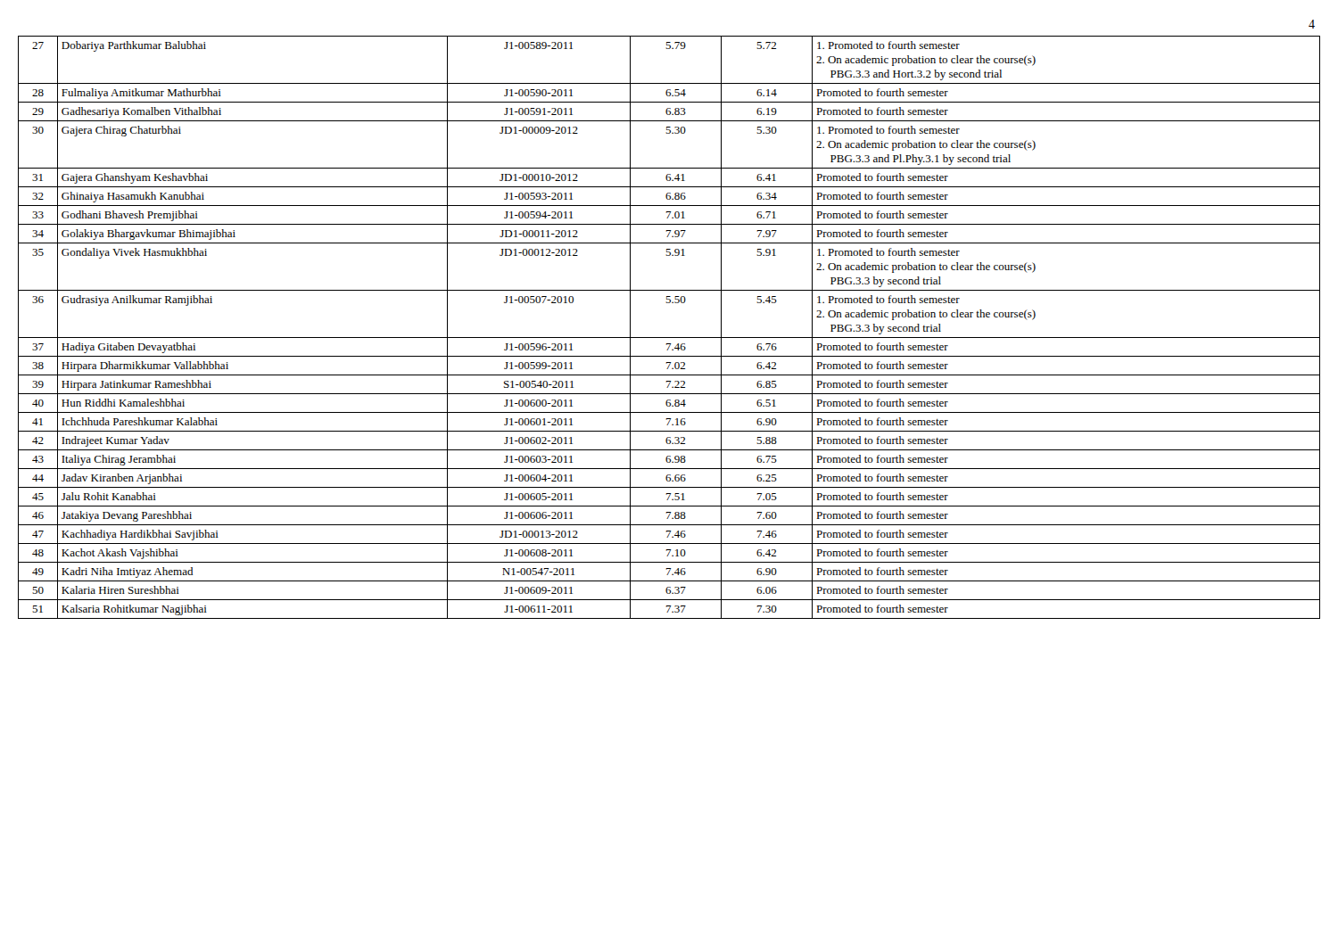4
| 27 | Dobariya Parthkumar Balubhai | J1-00589-2011 | 5.79 | 5.72 | 1. Promoted to fourth semester 2. On academic probation to clear the course(s) PBG.3.3 and Hort.3.2 by second trial |
| 28 | Fulmaliya Amitkumar Mathurbhai | J1-00590-2011 | 6.54 | 6.14 | Promoted to fourth semester |
| 29 | Gadhesariya Komalben Vithalbhai | J1-00591-2011 | 6.83 | 6.19 | Promoted to fourth semester |
| 30 | Gajera Chirag Chaturbhai | JD1-00009-2012 | 5.30 | 5.30 | 1. Promoted to fourth semester 2. On academic probation to clear the course(s) PBG.3.3 and Pl.Phy.3.1 by second trial |
| 31 | Gajera Ghanshyam Keshavbhai | JD1-00010-2012 | 6.41 | 6.41 | Promoted to fourth semester |
| 32 | Ghinaiya Hasamukh Kanubhai | J1-00593-2011 | 6.86 | 6.34 | Promoted to fourth semester |
| 33 | Godhani Bhavesh Premjibhai | J1-00594-2011 | 7.01 | 6.71 | Promoted to fourth semester |
| 34 | Golakiya Bhargavkumar Bhimajibhai | JD1-00011-2012 | 7.97 | 7.97 | Promoted to fourth semester |
| 35 | Gondaliya Vivek Hasmukhbhai | JD1-00012-2012 | 5.91 | 5.91 | 1. Promoted to fourth semester 2. On academic probation to clear the course(s) PBG.3.3 by second trial |
| 36 | Gudrasiya Anilkumar Ramjibhai | J1-00507-2010 | 5.50 | 5.45 | 1. Promoted to fourth semester 2. On academic probation to clear the course(s) PBG.3.3 by second trial |
| 37 | Hadiya Gitaben Devayatbhai | J1-00596-2011 | 7.46 | 6.76 | Promoted to fourth semester |
| 38 | Hirpara Dharmikkumar Vallabhbhai | J1-00599-2011 | 7.02 | 6.42 | Promoted to fourth semester |
| 39 | Hirpara Jatinkumar Rameshbhai | S1-00540-2011 | 7.22 | 6.85 | Promoted to fourth semester |
| 40 | Hun Riddhi Kamaleshbhai | J1-00600-2011 | 6.84 | 6.51 | Promoted to fourth semester |
| 41 | Ichchhuda Pareshkumar Kalabhai | J1-00601-2011 | 7.16 | 6.90 | Promoted to fourth semester |
| 42 | Indrajeet Kumar Yadav | J1-00602-2011 | 6.32 | 5.88 | Promoted to fourth semester |
| 43 | Italiya Chirag Jerambhai | J1-00603-2011 | 6.98 | 6.75 | Promoted to fourth semester |
| 44 | Jadav Kiranben Arjanbhai | J1-00604-2011 | 6.66 | 6.25 | Promoted to fourth semester |
| 45 | Jalu Rohit Kanabhai | J1-00605-2011 | 7.51 | 7.05 | Promoted to fourth semester |
| 46 | Jatakiya Devang Pareshbhai | J1-00606-2011 | 7.88 | 7.60 | Promoted to fourth semester |
| 47 | Kachhadiya Hardikbhai Savjibhai | JD1-00013-2012 | 7.46 | 7.46 | Promoted to fourth semester |
| 48 | Kachot Akash Vajshibhai | J1-00608-2011 | 7.10 | 6.42 | Promoted to fourth semester |
| 49 | Kadri Niha Imtiyaz Ahemad | N1-00547-2011 | 7.46 | 6.90 | Promoted to fourth semester |
| 50 | Kalaria Hiren Sureshbhai | J1-00609-2011 | 6.37 | 6.06 | Promoted to fourth semester |
| 51 | Kalsaria Rohitkumar Nagjibhai | J1-00611-2011 | 7.37 | 7.30 | Promoted to fourth semester |